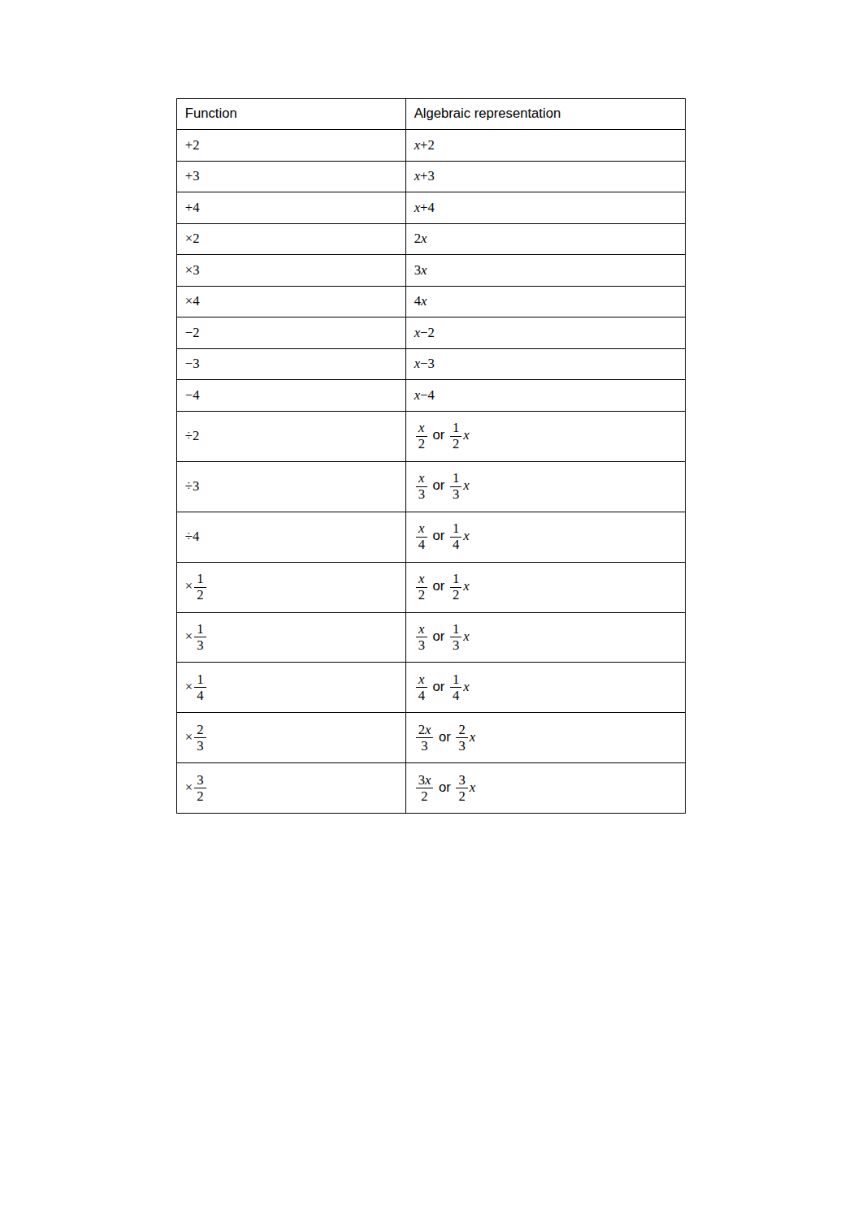| Function | Algebraic representation |
| --- | --- |
| +2 | x +2 |
| +3 | x +3 |
| +4 | x +4 |
| ×2 | 2 x |
| ×3 | 3 x |
| ×4 | 4 x |
| −2 | x −2 |
| −3 | x −3 |
| −4 | x −4 |
| ÷2 | x 2 or 1 2 x |
| ÷3 | x 3 or 1 3 x |
| ÷4 | x 4 or 1 4 x |
| × 1 2 | x 2 or 1 2 x |
| × 1 3 | x 3 or 1 3 x |
| × 1 4 | x 4 or 1 4 x |
| × 2 3 | 2 x 3 or 2 3 x |
| × 3 2 | 3 x 2 or 3 2 x |